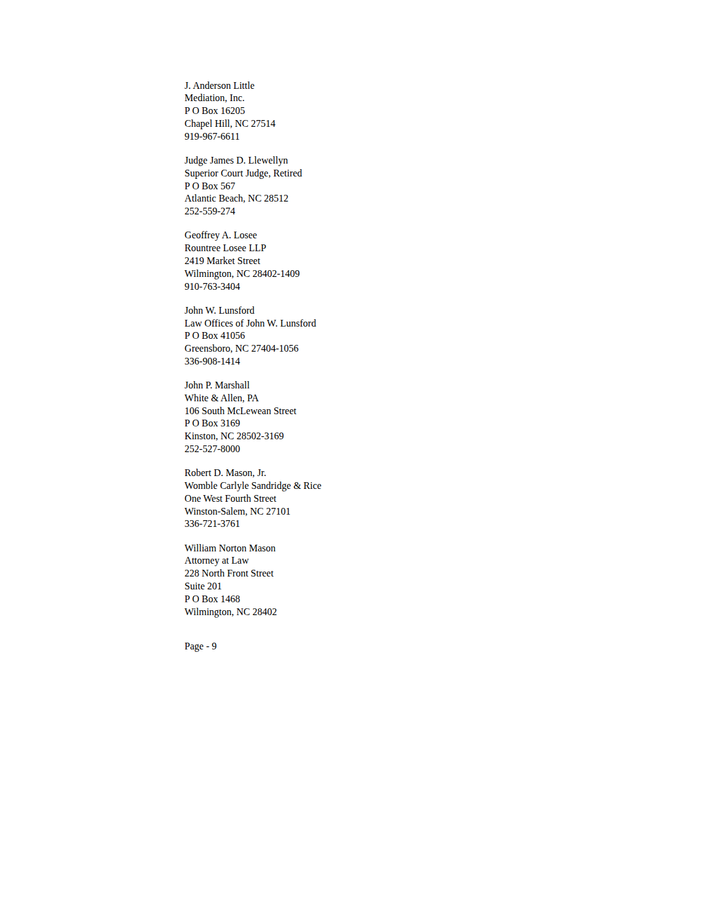J. Anderson Little
Mediation, Inc.
P O Box 16205
Chapel Hill, NC 27514
919-967-6611
Judge James D. Llewellyn
Superior Court Judge, Retired
P O Box 567
Atlantic Beach, NC 28512
252-559-274
Geoffrey A. Losee
Rountree Losee LLP
2419 Market Street
Wilmington, NC 28402-1409
910-763-3404
John W. Lunsford
Law Offices of John W. Lunsford
P O Box 41056
Greensboro, NC 27404-1056
336-908-1414
John P. Marshall
White & Allen, PA
106 South McLewean Street
P O Box 3169
Kinston, NC 28502-3169
252-527-8000
Robert D. Mason, Jr.
Womble Carlyle Sandridge & Rice
One West Fourth Street
Winston-Salem, NC 27101
336-721-3761
William Norton Mason
Attorney at Law
228 North Front Street
Suite 201
P O Box 1468
Wilmington, NC 28402
Page - 9